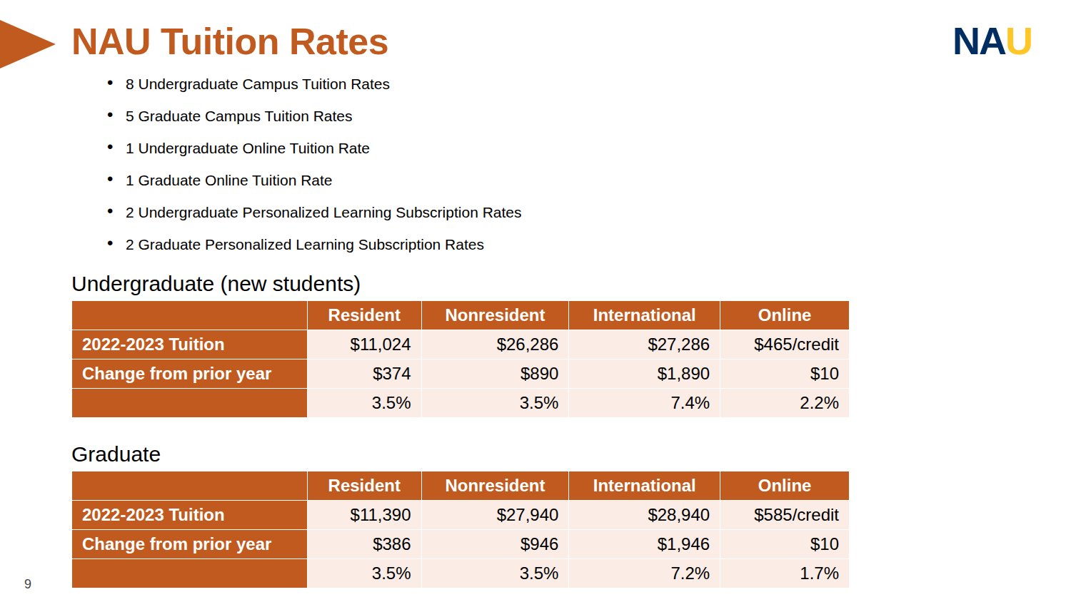NAU
NAU Tuition Rates
8 Undergraduate Campus Tuition Rates
5 Graduate Campus Tuition Rates
1 Undergraduate Online Tuition Rate
1 Graduate Online Tuition Rate
2 Undergraduate Personalized Learning Subscription Rates
2 Graduate Personalized Learning Subscription Rates
Undergraduate (new students)
| | Resident | Nonresident | International | Online |
| --- | --- | --- | --- | --- |
| 2022-2023 Tuition | $11,024 | $26,286 | $27,286 | $465/credit |
| Change from prior year | $374 | $890 | $1,890 | $10 |
| | 3.5% | 3.5% | 7.4% | 2.2% |
Graduate
| | Resident | Nonresident | International | Online |
| --- | --- | --- | --- | --- |
| 2022-2023 Tuition | $11,390 | $27,940 | $28,940 | $585/credit |
| Change from prior year | $386 | $946 | $1,946 | $10 |
| | 3.5% | 3.5% | 7.2% | 1.7% |
9